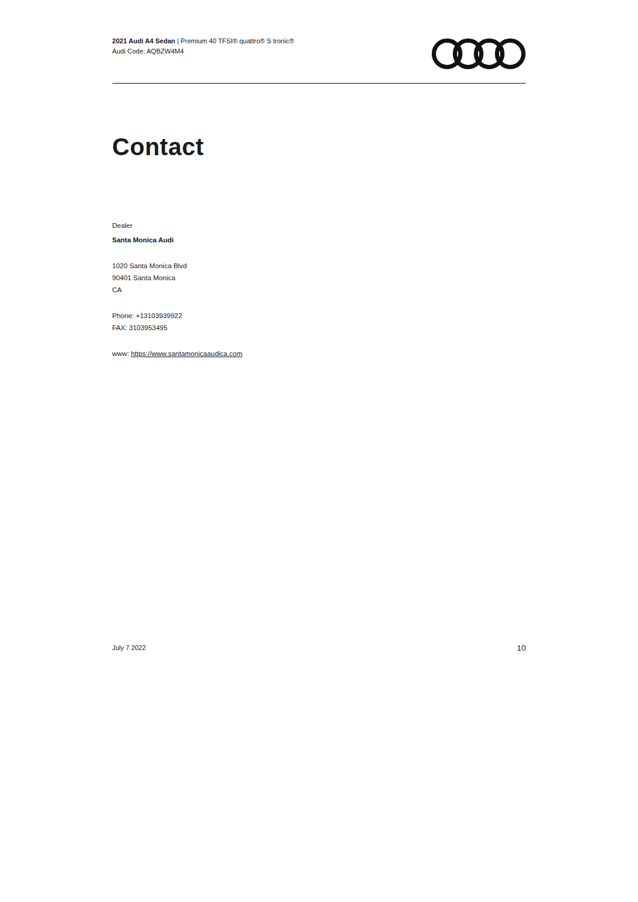2021 Audi A4 Sedan | Premium 40 TFSI® quattro® S tronic®
Audi Code: AQBZW4M4
Contact
Dealer
Santa Monica Audi
1020 Santa Monica Blvd
90401 Santa Monica
CA
Phone: +13103939922
FAX: 3103953495
www: https://www.santamonicaaudica.com
July 7 2022 10